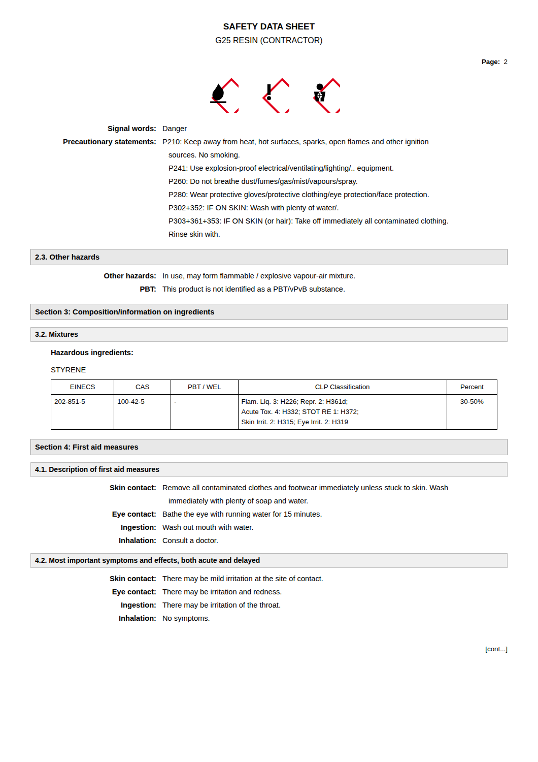SAFETY DATA SHEET
G25 RESIN (CONTRACTOR)
Page: 2
Signal words:
Danger
Precautionary statements:
P210: Keep away from heat, hot surfaces, sparks, open flames and other ignition
sources. No smoking.
P241: Use explosion-proof electrical/ventilating/lighting/.. equipment.
P260: Do not breathe dust/fumes/gas/mist/vapours/spray.
P280: Wear protective gloves/protective clothing/eye protection/face protection.
P302+352: IF ON SKIN: Wash with plenty of water/.
P303+361+353: IF ON SKIN (or hair): Take off immediately all contaminated clothing.
Rinse skin with.
2.3. Other hazards
Other hazards:
In use, may form flammable / explosive vapour-air mixture.
PBT:
This product is not identified as a PBT/vPvB substance.
Section 3: Composition/information on ingredients
3.2. Mixtures
Hazardous ingredients:
STYRENE
| EINECS | CAS | PBT / WEL | CLP Classification | Percent |
| --- | --- | --- | --- | --- |
| 202-851-5 | 100-42-5 | - | Flam. Liq. 3: H226; Repr. 2: H361d; Acute Tox. 4: H332; STOT RE 1: H372; Skin Irrit. 2: H315; Eye Irrit. 2: H319 | 30-50% |
Section 4: First aid measures
4.1. Description of first aid measures
Skin contact:
Remove all contaminated clothes and footwear immediately unless stuck to skin. Wash
immediately with plenty of soap and water.
Eye contact:
Bathe the eye with running water for 15 minutes.
Ingestion:
Wash out mouth with water.
Inhalation:
Consult a doctor.
4.2. Most important symptoms and effects, both acute and delayed
Skin contact:
There may be mild irritation at the site of contact.
Eye contact:
There may be irritation and redness.
Ingestion:
There may be irritation of the throat.
Inhalation:
No symptoms.
[cont...]